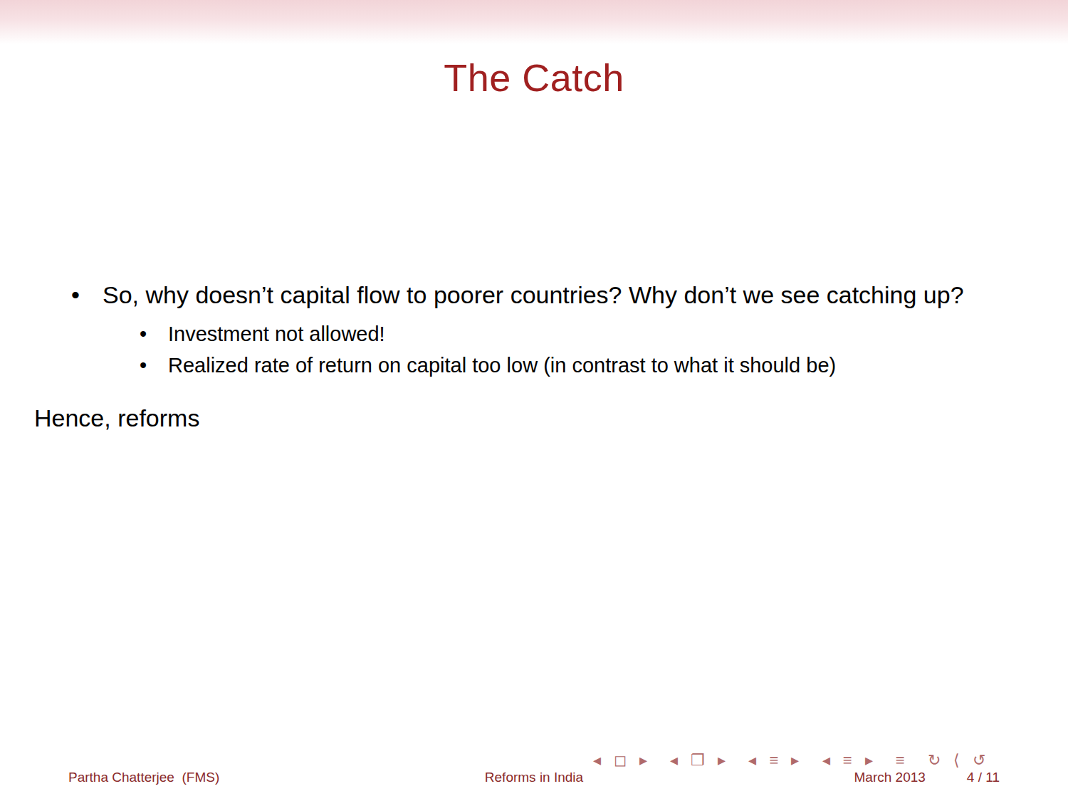The Catch
So, why doesn’t capital flow to poorer countries? Why don’t we see catching up?
Investment not allowed!
Realized rate of return on capital too low (in contrast to what it should be)
Hence, reforms
◂ ◻ ▸ ◂ ❐ ▸ ◂ ≡ ▸ ◂ ≡ ▸ ≡ ↻ ⟨ ↺
Partha Chatterjee (FMS) Reforms in India March 20134 / 11